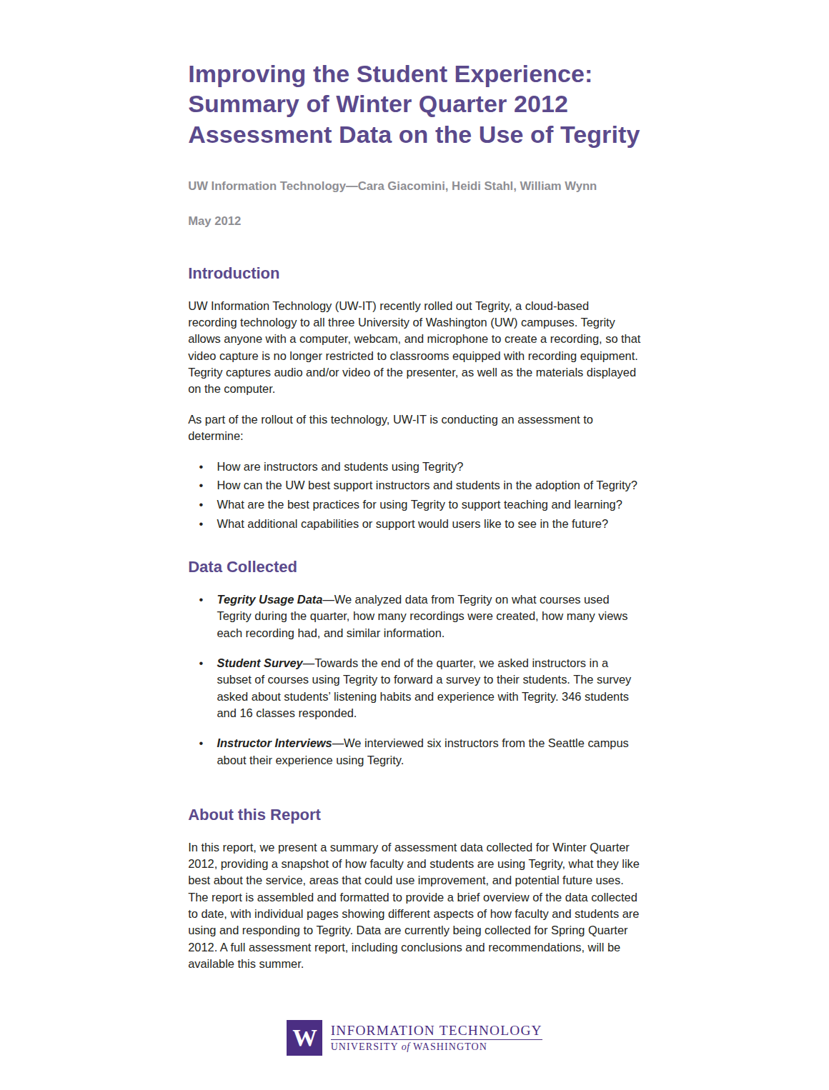Improving the Student Experience: Summary of Winter Quarter 2012 Assessment Data on the Use of Tegrity
UW Information Technology—Cara Giacomini, Heidi Stahl, William Wynn
May 2012
Introduction
UW Information Technology (UW-IT) recently rolled out Tegrity, a cloud-based recording technology to all three University of Washington (UW) campuses. Tegrity allows anyone with a computer, webcam, and microphone to create a recording, so that video capture is no longer restricted to classrooms equipped with recording equipment. Tegrity captures audio and/or video of the presenter, as well as the materials displayed on the computer.
As part of the rollout of this technology, UW-IT is conducting an assessment to determine:
How are instructors and students using Tegrity?
How can the UW best support instructors and students in the adoption of Tegrity?
What are the best practices for using Tegrity to support teaching and learning?
What additional capabilities or support would users like to see in the future?
Data Collected
Tegrity Usage Data—We analyzed data from Tegrity on what courses used Tegrity during the quarter, how many recordings were created, how many views each recording had, and similar information.
Student Survey—Towards the end of the quarter, we asked instructors in a subset of courses using Tegrity to forward a survey to their students. The survey asked about students’ listening habits and experience with Tegrity. 346 students and 16 classes responded.
Instructor Interviews—We interviewed six instructors from the Seattle campus about their experience using Tegrity.
About this Report
In this report, we present a summary of assessment data collected for Winter Quarter 2012, providing a snapshot of how faculty and students are using Tegrity, what they like best about the service, areas that could use improvement, and potential future uses. The report is assembled and formatted to provide a brief overview of the data collected to date, with individual pages showing different aspects of how faculty and students are using and responding to Tegrity. Data are currently being collected for Spring Quarter 2012. A full assessment report, including conclusions and recommendations, will be available this summer.
W
INFORMATION TECHNOLOGY UNIVERSITY of WASHINGTON